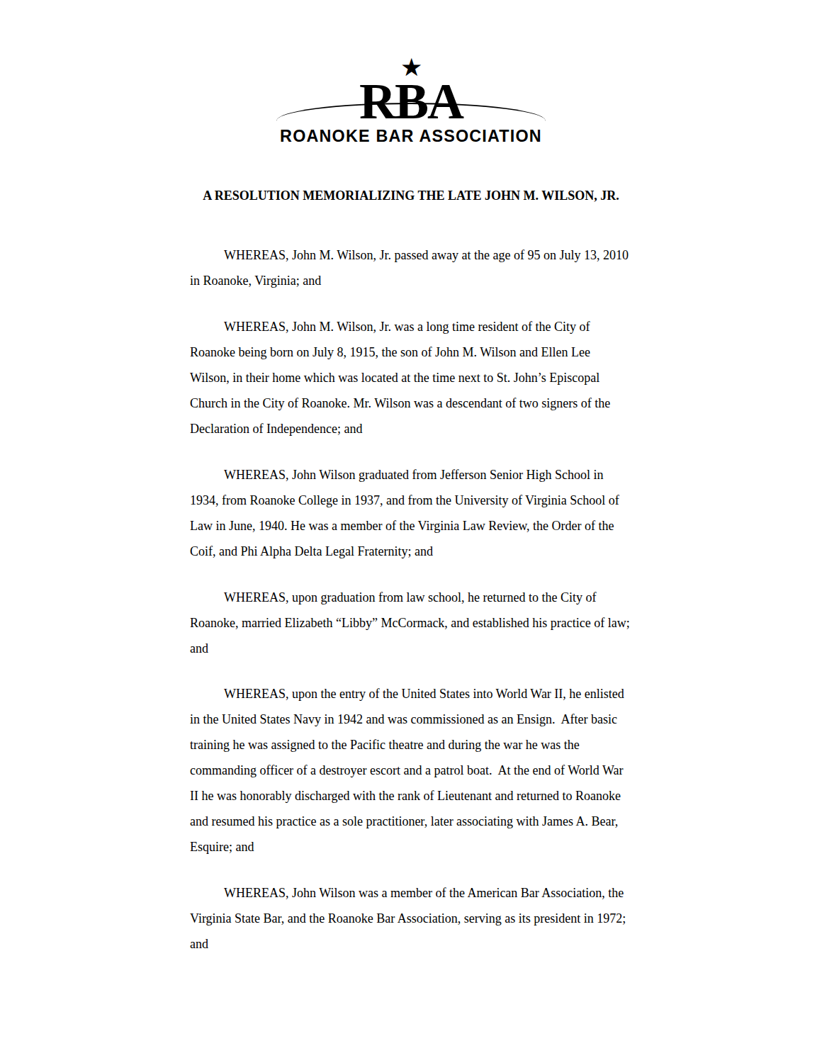★
RBA
ROANOKE BAR ASSOCIATION
A RESOLUTION MEMORIALIZING THE LATE JOHN M. WILSON, JR.
WHEREAS, John M. Wilson, Jr. passed away at the age of 95 on July 13, 2010 in Roanoke, Virginia; and
WHEREAS, John M. Wilson, Jr. was a long time resident of the City of Roanoke being born on July 8, 1915, the son of John M. Wilson and Ellen Lee Wilson, in their home which was located at the time next to St. John’s Episcopal Church in the City of Roanoke. Mr. Wilson was a descendant of two signers of the Declaration of Independence; and
WHEREAS, John Wilson graduated from Jefferson Senior High School in 1934, from Roanoke College in 1937, and from the University of Virginia School of Law in June, 1940. He was a member of the Virginia Law Review, the Order of the Coif, and Phi Alpha Delta Legal Fraternity; and
WHEREAS, upon graduation from law school, he returned to the City of Roanoke, married Elizabeth “Libby” McCormack, and established his practice of law; and
WHEREAS, upon the entry of the United States into World War II, he enlisted in the United States Navy in 1942 and was commissioned as an Ensign. After basic training he was assigned to the Pacific theatre and during the war he was the commanding officer of a destroyer escort and a patrol boat. At the end of World War II he was honorably discharged with the rank of Lieutenant and returned to Roanoke and resumed his practice as a sole practitioner, later associating with James A. Bear, Esquire; and
WHEREAS, John Wilson was a member of the American Bar Association, the Virginia State Bar, and the Roanoke Bar Association, serving as its president in 1972; and